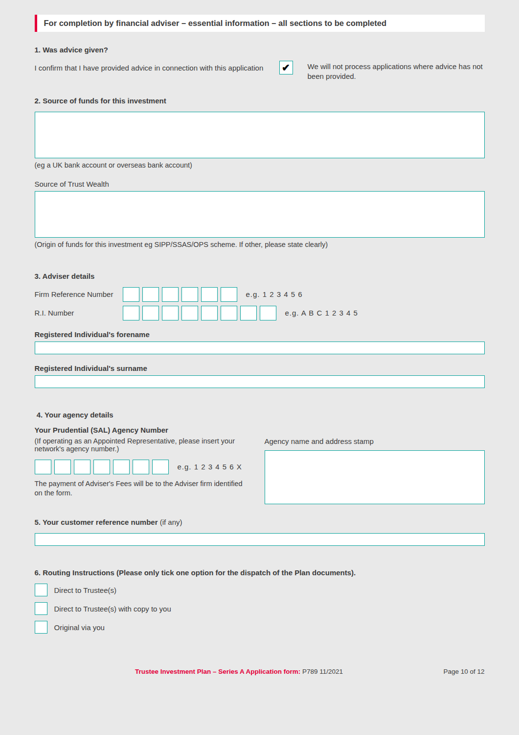For completion by financial adviser – essential information – all sections to be completed
1. Was advice given?
I confirm that I have provided advice in connection with this application
✔
We will not process applications where advice has not been provided.
2. Source of funds for this investment
(eg a UK bank account or overseas bank account)
Source of Trust Wealth
(Origin of funds for this investment eg SIPP/SSAS/OPS scheme. If other, please state clearly)
3. Adviser details
Firm Reference Number
e.g. 1 2 3 4 5 6
R.I. Number
e.g. A B C 1 2 3 4 5
Registered Individual's forename
Registered Individual's surname
4. Your agency details
Your Prudential (SAL) Agency Number
(If operating as an Appointed Representative, please insert your network's agency number.)
e.g. 1 2 3 4 5 6 X
The payment of Adviser's Fees will be to the Adviser firm identified on the form.
Agency name and address stamp
5. Your customer reference number (if any)
6. Routing Instructions (Please only tick one option for the dispatch of the Plan documents).
Direct to Trustee(s)
Direct to Trustee(s) with copy to you
Original via you
Trustee Investment Plan – Series A Application form: P789 11/2021
Page 10 of 12